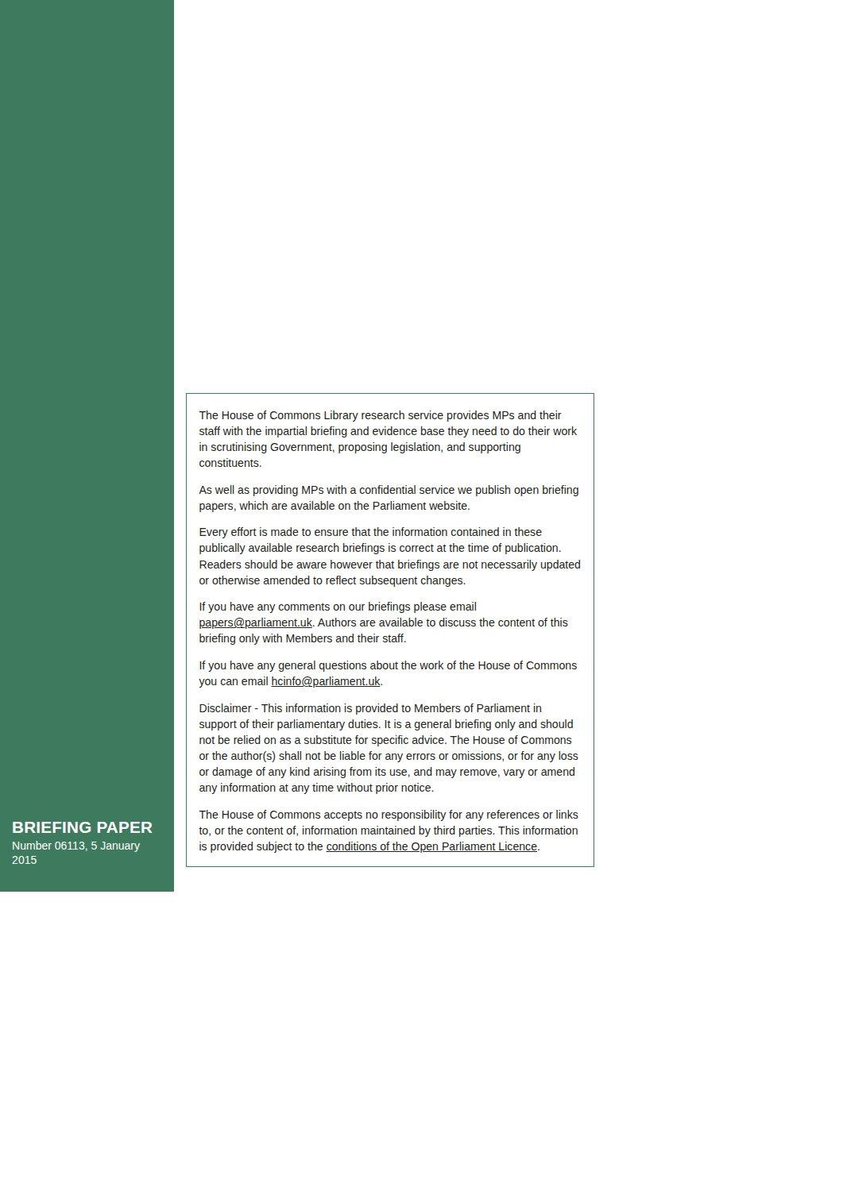BRIEFING PAPER
Number 06113, 5 January 2015
The House of Commons Library research service provides MPs and their staff with the impartial briefing and evidence base they need to do their work in scrutinising Government, proposing legislation, and supporting constituents.
As well as providing MPs with a confidential service we publish open briefing papers, which are available on the Parliament website.
Every effort is made to ensure that the information contained in these publically available research briefings is correct at the time of publication. Readers should be aware however that briefings are not necessarily updated or otherwise amended to reflect subsequent changes.
If you have any comments on our briefings please email papers@parliament.uk. Authors are available to discuss the content of this briefing only with Members and their staff.
If you have any general questions about the work of the House of Commons you can email hcinfo@parliament.uk.
Disclaimer - This information is provided to Members of Parliament in support of their parliamentary duties. It is a general briefing only and should not be relied on as a substitute for specific advice. The House of Commons or the author(s) shall not be liable for any errors or omissions, or for any loss or damage of any kind arising from its use, and may remove, vary or amend any information at any time without prior notice.
The House of Commons accepts no responsibility for any references or links to, or the content of, information maintained by third parties. This information is provided subject to the conditions of the Open Parliament Licence.